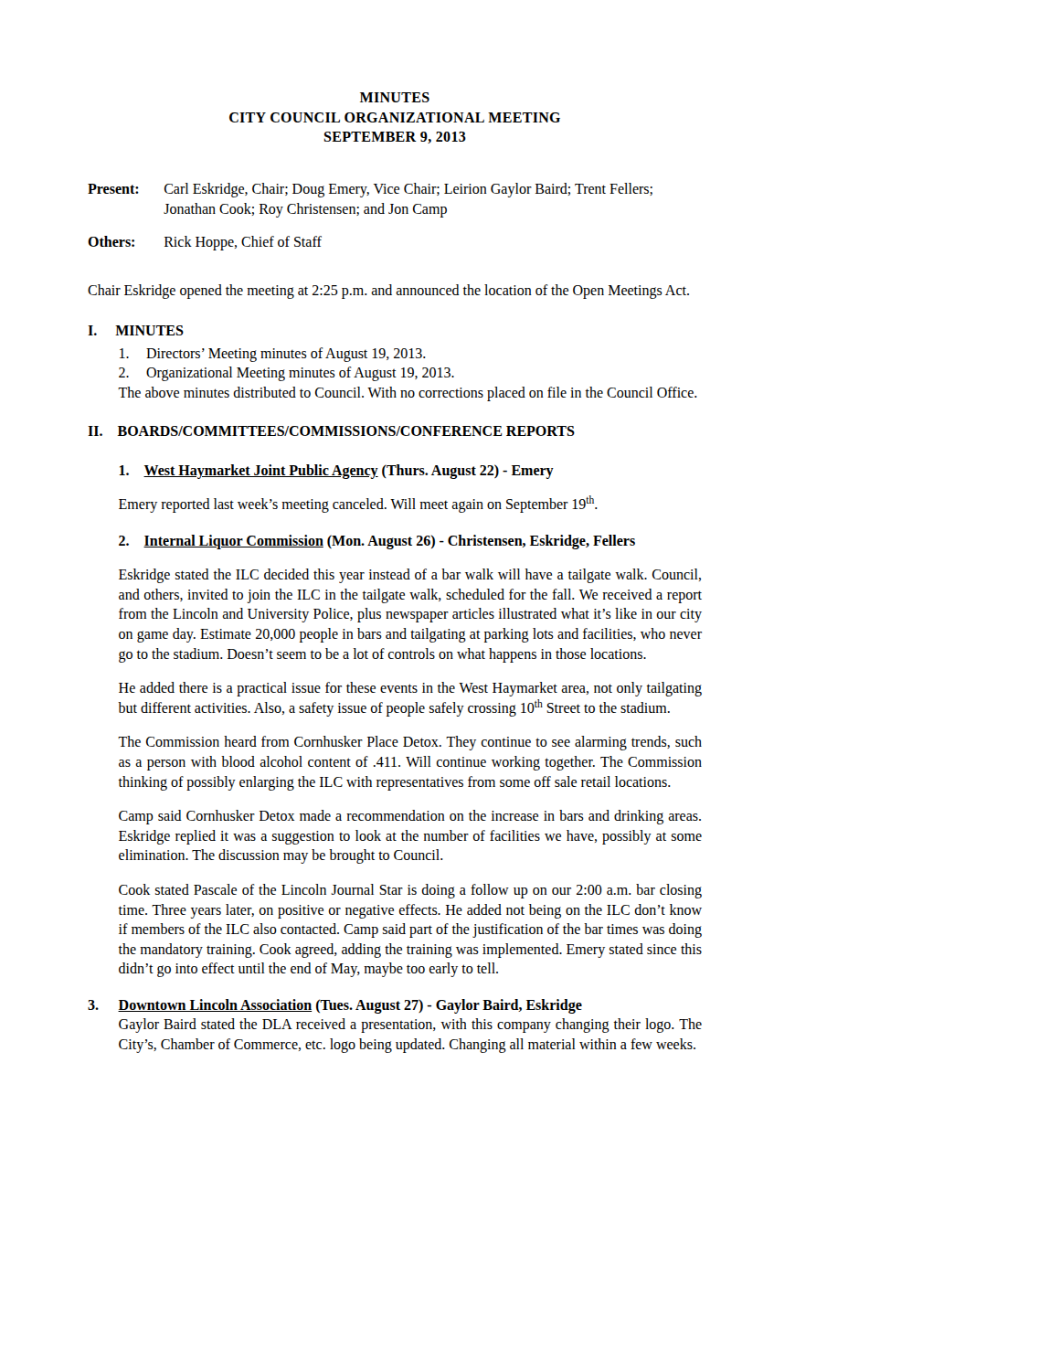MINUTES
CITY COUNCIL ORGANIZATIONAL MEETING
SEPTEMBER 9, 2013
| Present: | Carl Eskridge, Chair; Doug Emery, Vice Chair; Leirion Gaylor Baird; Trent Fellers; Jonathan Cook; Roy Christensen; and Jon Camp |
| Others: | Rick Hoppe, Chief of Staff |
Chair Eskridge opened the meeting at 2:25 p.m. and announced the location of the Open Meetings Act.
I. MINUTES
| 1. | Directors’ Meeting minutes of August 19, 2013. |
| 2. | Organizational Meeting minutes of August 19, 2013. |
The above minutes distributed to Council. With no corrections placed on file in the Council Office.
II. BOARDS/COMMITTEES/COMMISSIONS/CONFERENCE REPORTS
1. West Haymarket Joint Public Agency (Thurs. August 22) - Emery
Emery reported last week’s meeting canceled. Will meet again on September 19th.
2. Internal Liquor Commission (Mon. August 26) - Christensen, Eskridge, Fellers
Eskridge stated the ILC decided this year instead of a bar walk will have a tailgate walk. Council, and others, invited to join the ILC in the tailgate walk, scheduled for the fall. We received a report from the Lincoln and University Police, plus newspaper articles illustrated what it’s like in our city on game day. Estimate 20,000 people in bars and tailgating at parking lots and facilities, who never go to the stadium. Doesn’t seem to be a lot of controls on what happens in those locations.
He added there is a practical issue for these events in the West Haymarket area, not only tailgating but different activities. Also, a safety issue of people safely crossing 10th Street to the stadium.
The Commission heard from Cornhusker Place Detox. They continue to see alarming trends, such as a person with blood alcohol content of .411. Will continue working together. The Commission thinking of possibly enlarging the ILC with representatives from some off sale retail locations.
Camp said Cornhusker Detox made a recommendation on the increase in bars and drinking areas. Eskridge replied it was a suggestion to look at the number of facilities we have, possibly at some elimination. The discussion may be brought to Council.
Cook stated Pascale of the Lincoln Journal Star is doing a follow up on our 2:00 a.m. bar closing time. Three years later, on positive or negative effects. He added not being on the ILC don’t know if members of the ILC also contacted. Camp said part of the justification of the bar times was doing the mandatory training. Cook agreed, adding the training was implemented. Emery stated since this didn’t go into effect until the end of May, maybe too early to tell.
3. Downtown Lincoln Association (Tues. August 27) - Gaylor Baird, Eskridge
Gaylor Baird stated the DLA received a presentation, with this company changing their logo. The City’s, Chamber of Commerce, etc. logo being updated. Changing all material within a few weeks.